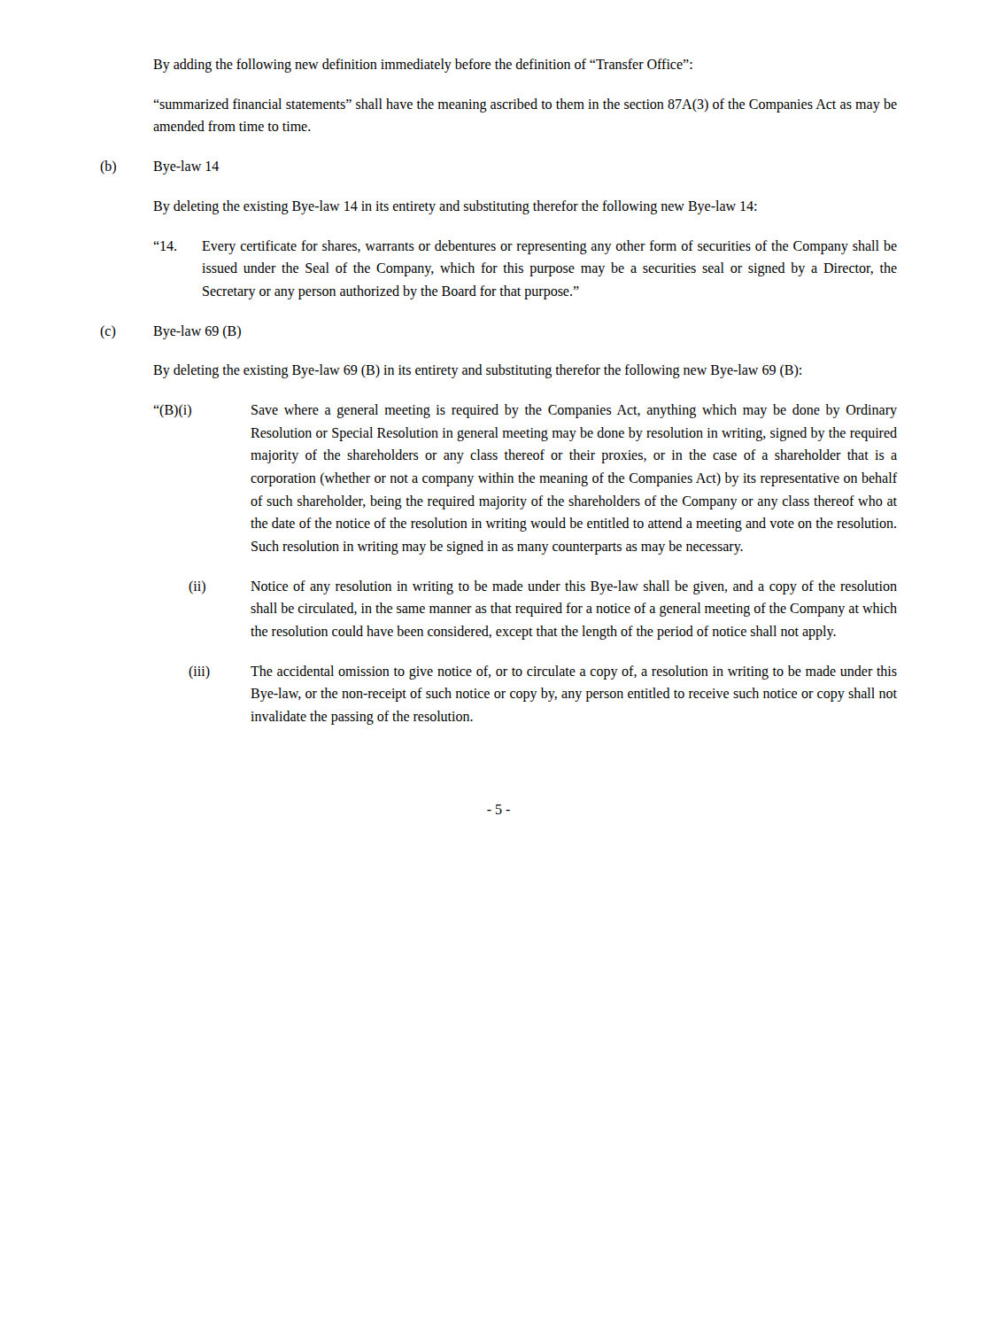By adding the following new definition immediately before the definition of “Transfer Office”:
“summarized financial statements” shall have the meaning ascribed to them in the section 87A(3) of the Companies Act as may be amended from time to time.
(b)
Bye-law 14
By deleting the existing Bye-law 14 in its entirety and substituting therefor the following new Bye-law 14:
“14.
Every certificate for shares, warrants or debentures or representing any other form of securities of the Company shall be issued under the Seal of the Company, which for this purpose may be a securities seal or signed by a Director, the Secretary or any person authorized by the Board for that purpose.”
(c)
Bye-law 69 (B)
By deleting the existing Bye-law 69 (B) in its entirety and substituting therefor the following new Bye-law 69 (B):
“(B)(i)
Save where a general meeting is required by the Companies Act, anything which may be done by Ordinary Resolution or Special Resolution in general meeting may be done by resolution in writing, signed by the required majority of the shareholders or any class thereof or their proxies, or in the case of a shareholder that is a corporation (whether or not a company within the meaning of the Companies Act) by its representative on behalf of such shareholder, being the required majority of the shareholders of the Company or any class thereof who at the date of the notice of the resolution in writing would be entitled to attend a meeting and vote on the resolution. Such resolution in writing may be signed in as many counterparts as may be necessary.
(ii)
Notice of any resolution in writing to be made under this Bye-law shall be given, and a copy of the resolution shall be circulated, in the same manner as that required for a notice of a general meeting of the Company at which the resolution could have been considered, except that the length of the period of notice shall not apply.
(iii)
The accidental omission to give notice of, or to circulate a copy of, a resolution in writing to be made under this Bye-law, or the non-receipt of such notice or copy by, any person entitled to receive such notice or copy shall not invalidate the passing of the resolution.
- 5 -